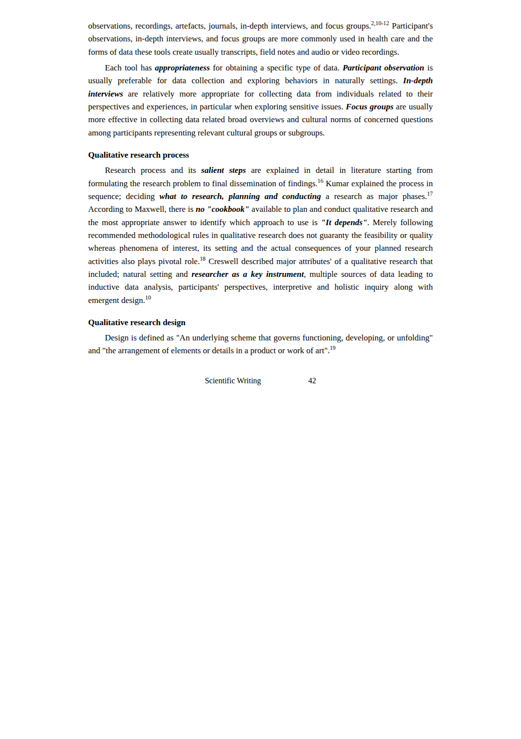observations, recordings, artefacts, journals, in-depth interviews, and focus groups.2,10-12 Participant's observations, in-depth interviews, and focus groups are more commonly used in health care and the forms of data these tools create usually transcripts, field notes and audio or video recordings.
Each tool has appropriateness for obtaining a specific type of data. Participant observation is usually preferable for data collection and exploring behaviors in naturally settings. In-depth interviews are relatively more appropriate for collecting data from individuals related to their perspectives and experiences, in particular when exploring sensitive issues. Focus groups are usually more effective in collecting data related broad overviews and cultural norms of concerned questions among participants representing relevant cultural groups or subgroups.
Qualitative research process
Research process and its salient steps are explained in detail in literature starting from formulating the research problem to final dissemination of findings.16 Kumar explained the process in sequence; deciding what to research, planning and conducting a research as major phases.17 According to Maxwell, there is no "cookbook" available to plan and conduct qualitative research and the most appropriate answer to identify which approach to use is "It depends". Merely following recommended methodological rules in qualitative research does not guaranty the feasibility or quality whereas phenomena of interest, its setting and the actual consequences of your planned research activities also plays pivotal role.18 Creswell described major attributes' of a qualitative research that included; natural setting and researcher as a key instrument, multiple sources of data leading to inductive data analysis, participants' perspectives, interpretive and holistic inquiry along with emergent design.10
Qualitative research design
Design is defined as "An underlying scheme that governs functioning, developing, or unfolding" and "the arrangement of elements or details in a product or work of art".19
Scientific Writing 42